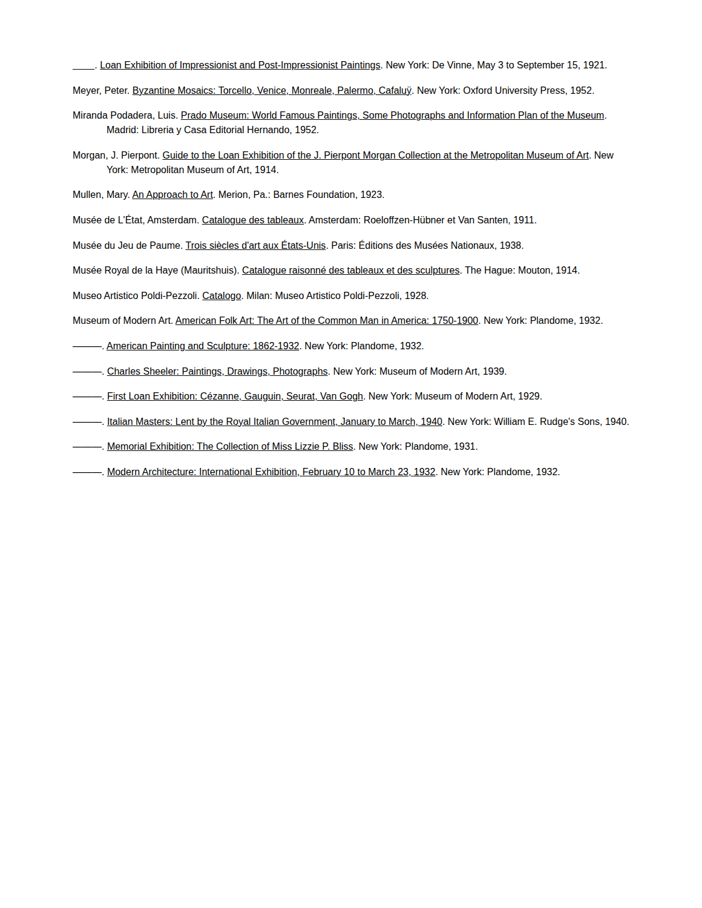. Loan Exhibition of Impressionist and Post-Impressionist Paintings. New York: De Vinne, May 3 to September 15, 1921.
Meyer, Peter. Byzantine Mosaics: Torcello, Venice, Monreale, Palermo, Cafaluÿ. New York: Oxford University Press, 1952.
Miranda Podadera, Luis. Prado Museum: World Famous Paintings, Some Photographs and Information Plan of the Museum. Madrid: Libreria y Casa Editorial Hernando, 1952.
Morgan, J. Pierpont. Guide to the Loan Exhibition of the J. Pierpont Morgan Collection at the Metropolitan Museum of Art. New York: Metropolitan Museum of Art, 1914.
Mullen, Mary. An Approach to Art. Merion, Pa.: Barnes Foundation, 1923.
Musée de L'État, Amsterdam. Catalogue des tableaux. Amsterdam: Roeloffzen-Hübner et Van Santen, 1911.
Musée du Jeu de Paume. Trois siècles d'art aux États-Unis. Paris: Éditions des Musées Nationaux, 1938.
Musée Royal de la Haye (Mauritshuis). Catalogue raisonné des tableaux et des sculptures. The Hague: Mouton, 1914.
Museo Artistico Poldi-Pezzoli. Catalogo. Milan: Museo Artistico Poldi-Pezzoli, 1928.
Museum of Modern Art. American Folk Art: The Art of the Common Man in America: 1750-1900. New York: Plandome, 1932.
———. American Painting and Sculpture: 1862-1932. New York: Plandome, 1932.
———. Charles Sheeler: Paintings, Drawings, Photographs. New York: Museum of Modern Art, 1939.
———. First Loan Exhibition: Cézanne, Gauguin, Seurat, Van Gogh. New York: Museum of Modern Art, 1929.
———. Italian Masters: Lent by the Royal Italian Government, January to March, 1940. New York: William E. Rudge's Sons, 1940.
———. Memorial Exhibition: The Collection of Miss Lizzie P. Bliss. New York: Plandome, 1931.
———. Modern Architecture: International Exhibition, February 10 to March 23, 1932. New York: Plandome, 1932.